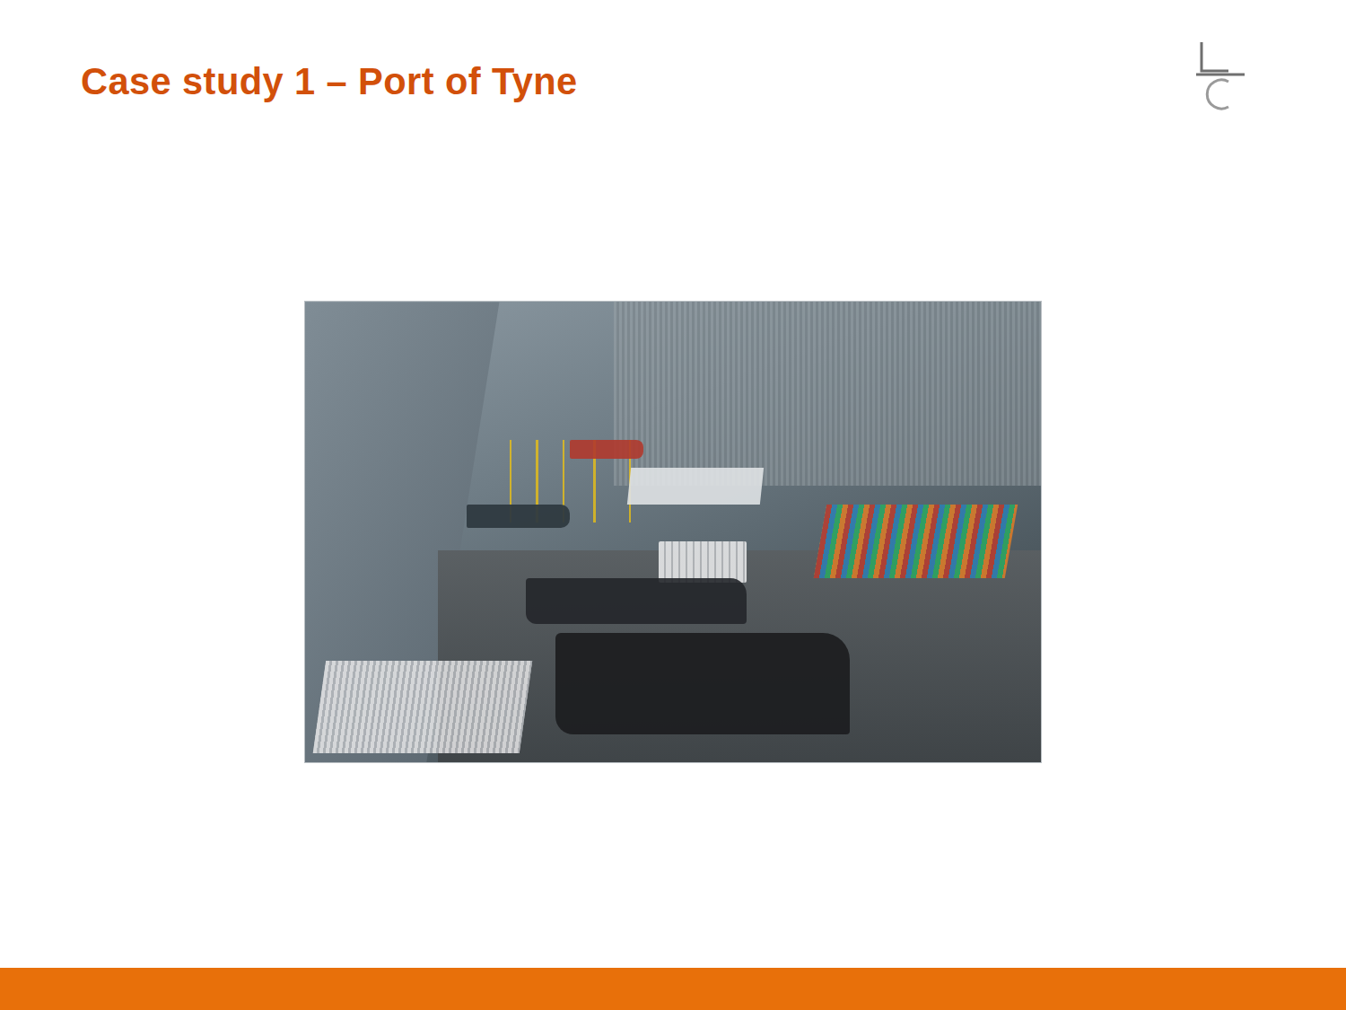Case study 1 – Port of Tyne